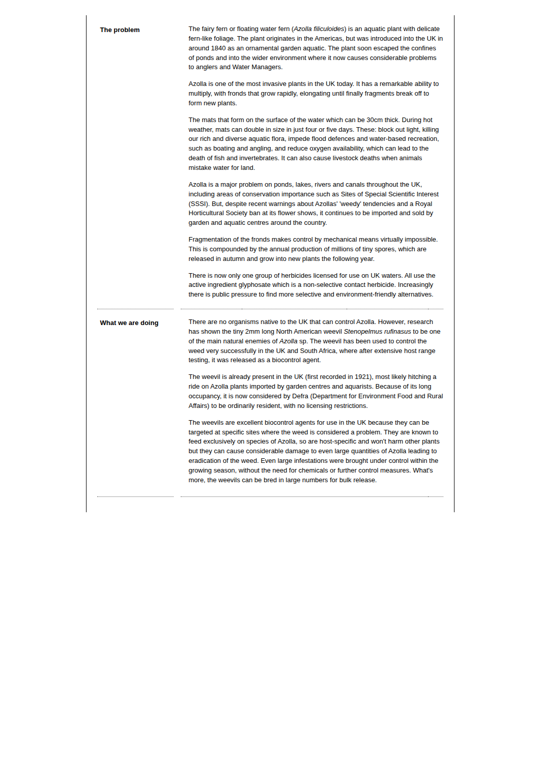The problem
The fairy fern or floating water fern (Azolla filiculoides) is an aquatic plant with delicate fern-like foliage. The plant originates in the Americas, but was introduced into the UK in around 1840 as an ornamental garden aquatic. The plant soon escaped the confines of ponds and into the wider environment where it now causes considerable problems to anglers and Water Managers.
Azolla is one of the most invasive plants in the UK today. It has a remarkable ability to multiply, with fronds that grow rapidly, elongating until finally fragments break off to form new plants.
The mats that form on the surface of the water which can be 30cm thick. During hot weather, mats can double in size in just four or five days. These: block out light, killing our rich and diverse aquatic flora, impede flood defences and water-based recreation, such as boating and angling, and reduce oxygen availability, which can lead to the death of fish and invertebrates. It can also cause livestock deaths when animals mistake water for land.
Azolla is a major problem on ponds, lakes, rivers and canals throughout the UK, including areas of conservation importance such as Sites of Special Scientific Interest (SSSI). But, despite recent warnings about Azollas' 'weedy' tendencies and a Royal Horticultural Society ban at its flower shows, it continues to be imported and sold by garden and aquatic centres around the country.
Fragmentation of the fronds makes control by mechanical means virtually impossible. This is compounded by the annual production of millions of tiny spores, which are released in autumn and grow into new plants the following year.
There is now only one group of herbicides licensed for use on UK waters. All use the active ingredient glyphosate which is a non-selective contact herbicide. Increasingly there is public pressure to find more selective and environment-friendly alternatives.
What we are doing
There are no organisms native to the UK that can control Azolla. However, research has shown the tiny 2mm long North American weevil Stenopelmus rufinasus to be one of the main natural enemies of Azolla sp. The weevil has been used to control the weed very successfully in the UK and South Africa, where after extensive host range testing, it was released as a biocontrol agent.
The weevil is already present in the UK (first recorded in 1921), most likely hitching a ride on Azolla plants imported by garden centres and aquarists. Because of its long occupancy, it is now considered by Defra (Department for Environment Food and Rural Affairs) to be ordinarily resident, with no licensing restrictions.
The weevils are excellent biocontrol agents for use in the UK because they can be targeted at specific sites where the weed is considered a problem. They are known to feed exclusively on species of Azolla, so are host-specific and won't harm other plants but they can cause considerable damage to even large quantities of Azolla leading to eradication of the weed. Even large infestations were brought under control within the growing season, without the need for chemicals or further control measures. What's more, the weevils can be bred in large numbers for bulk release.